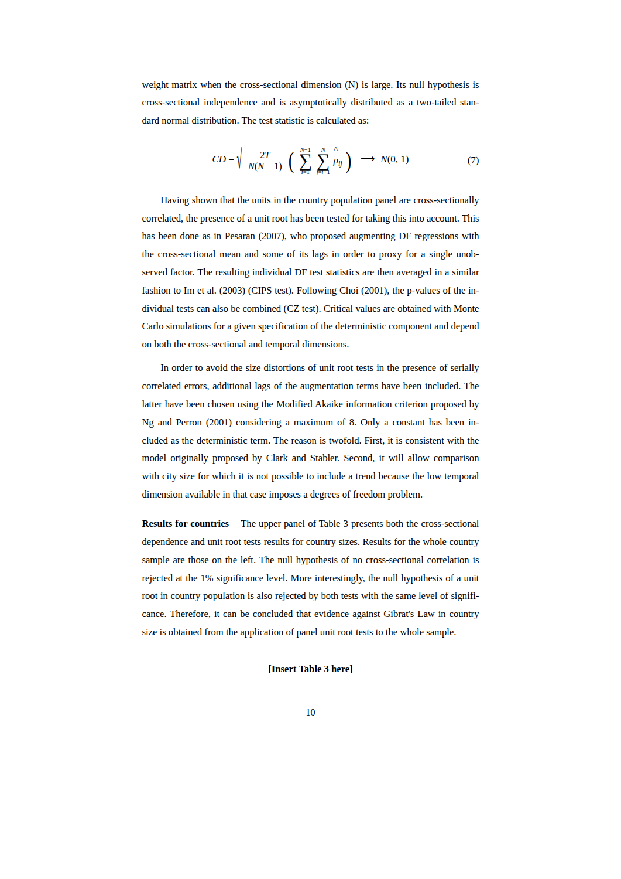weight matrix when the cross-sectional dimension (N) is large. Its null hypothesis is cross-sectional independence and is asymptotically distributed as a two-tailed standard normal distribution. The test statistic is calculated as:
CD = 2T N(N − 1) ( N−1∑i=1 N∑j=i+1 ρij ) ⟶ N(0, 1) (7)
Having shown that the units in the country population panel are cross-sectionally correlated, the presence of a unit root has been tested for taking this into account. This has been done as in Pesaran (2007), who proposed augmenting DF regressions with the cross-sectional mean and some of its lags in order to proxy for a single unobserved factor. The resulting individual DF test statistics are then averaged in a similar fashion to Im et al. (2003) (CIPS test). Following Choi (2001), the p-values of the individual tests can also be combined (CZ test). Critical values are obtained with Monte Carlo simulations for a given specification of the deterministic component and depend on both the cross-sectional and temporal dimensions.
In order to avoid the size distortions of unit root tests in the presence of serially correlated errors, additional lags of the augmentation terms have been included. The latter have been chosen using the Modified Akaike information criterion proposed by Ng and Perron (2001) considering a maximum of 8. Only a constant has been included as the deterministic term. The reason is twofold. First, it is consistent with the model originally proposed by Clark and Stabler. Second, it will allow comparison with city size for which it is not possible to include a trend because the low temporal dimension available in that case imposes a degrees of freedom problem.
Results for countries The upper panel of Table 3 presents both the cross-sectional dependence and unit root tests results for country sizes. Results for the whole country sample are those on the left. The null hypothesis of no cross-sectional correlation is rejected at the 1% significance level. More interestingly, the null hypothesis of a unit root in country population is also rejected by both tests with the same level of significance. Therefore, it can be concluded that evidence against Gibrat's Law in country size is obtained from the application of panel unit root tests to the whole sample.
[Insert Table 3 here]
10